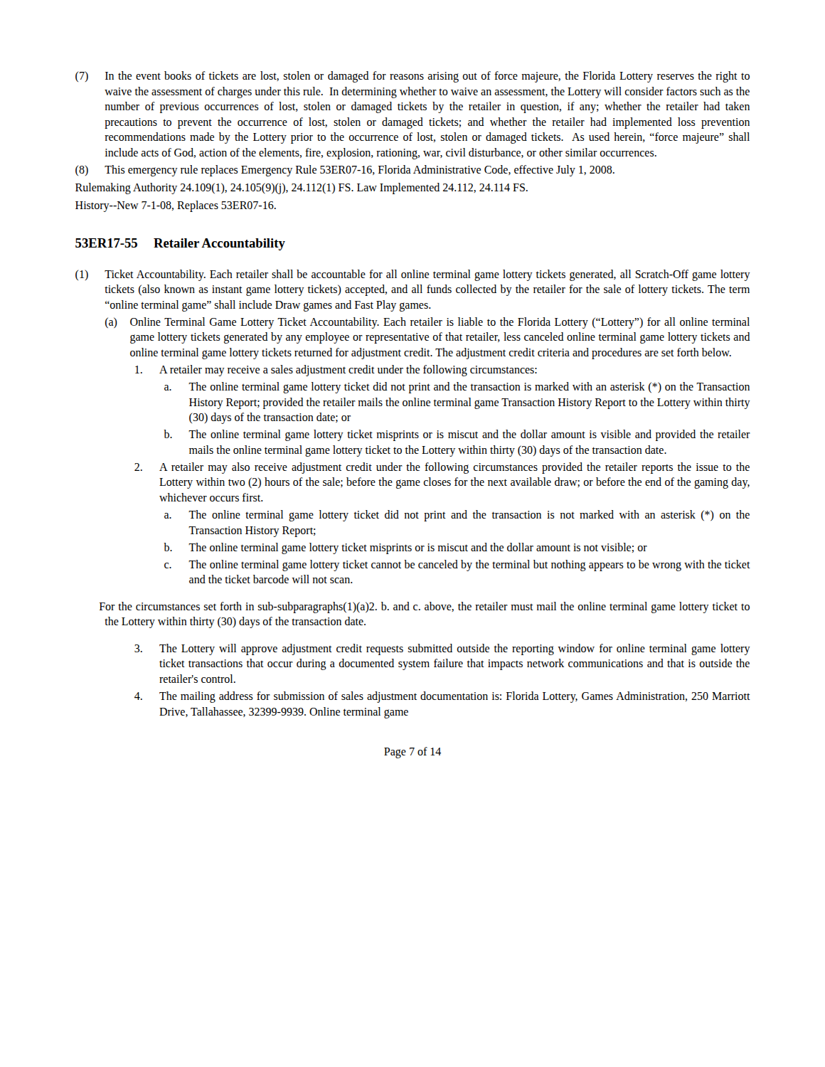(7) In the event books of tickets are lost, stolen or damaged for reasons arising out of force majeure, the Florida Lottery reserves the right to waive the assessment of charges under this rule. In determining whether to waive an assessment, the Lottery will consider factors such as the number of previous occurrences of lost, stolen or damaged tickets by the retailer in question, if any; whether the retailer had taken precautions to prevent the occurrence of lost, stolen or damaged tickets; and whether the retailer had implemented loss prevention recommendations made by the Lottery prior to the occurrence of lost, stolen or damaged tickets. As used herein, “force majeure” shall include acts of God, action of the elements, fire, explosion, rationing, war, civil disturbance, or other similar occurrences.
(8) This emergency rule replaces Emergency Rule 53ER07-16, Florida Administrative Code, effective July 1, 2008.
Rulemaking Authority 24.109(1), 24.105(9)(j), 24.112(1) FS. Law Implemented 24.112, 24.114 FS.
History--New 7-1-08, Replaces 53ER07-16.
53ER17-55 Retailer Accountability
(1) Ticket Accountability. Each retailer shall be accountable for all online terminal game lottery tickets generated, all Scratch-Off game lottery tickets (also known as instant game lottery tickets) accepted, and all funds collected by the retailer for the sale of lottery tickets. The term “online terminal game” shall include Draw games and Fast Play games.
(a) Online Terminal Game Lottery Ticket Accountability. Each retailer is liable to the Florida Lottery (“Lottery”) for all online terminal game lottery tickets generated by any employee or representative of that retailer, less canceled online terminal game lottery tickets and online terminal game lottery tickets returned for adjustment credit. The adjustment credit criteria and procedures are set forth below.
1. A retailer may receive a sales adjustment credit under the following circumstances:
a. The online terminal game lottery ticket did not print and the transaction is marked with an asterisk (*) on the Transaction History Report; provided the retailer mails the online terminal game Transaction History Report to the Lottery within thirty (30) days of the transaction date; or
b. The online terminal game lottery ticket misprints or is miscut and the dollar amount is visible and provided the retailer mails the online terminal game lottery ticket to the Lottery within thirty (30) days of the transaction date.
2. A retailer may also receive adjustment credit under the following circumstances provided the retailer reports the issue to the Lottery within two (2) hours of the sale; before the game closes for the next available draw; or before the end of the gaming day, whichever occurs first.
a. The online terminal game lottery ticket did not print and the transaction is not marked with an asterisk (*) on the Transaction History Report;
b. The online terminal game lottery ticket misprints or is miscut and the dollar amount is not visible; or
c. The online terminal game lottery ticket cannot be canceled by the terminal but nothing appears to be wrong with the ticket and the ticket barcode will not scan.
For the circumstances set forth in sub-subparagraphs(1)(a)2. b. and c. above, the retailer must mail the online terminal game lottery ticket to the Lottery within thirty (30) days of the transaction date.
3. The Lottery will approve adjustment credit requests submitted outside the reporting window for online terminal game lottery ticket transactions that occur during a documented system failure that impacts network communications and that is outside the retailer's control.
4. The mailing address for submission of sales adjustment documentation is: Florida Lottery, Games Administration, 250 Marriott Drive, Tallahassee, 32399-9939. Online terminal game
Page 7 of 14